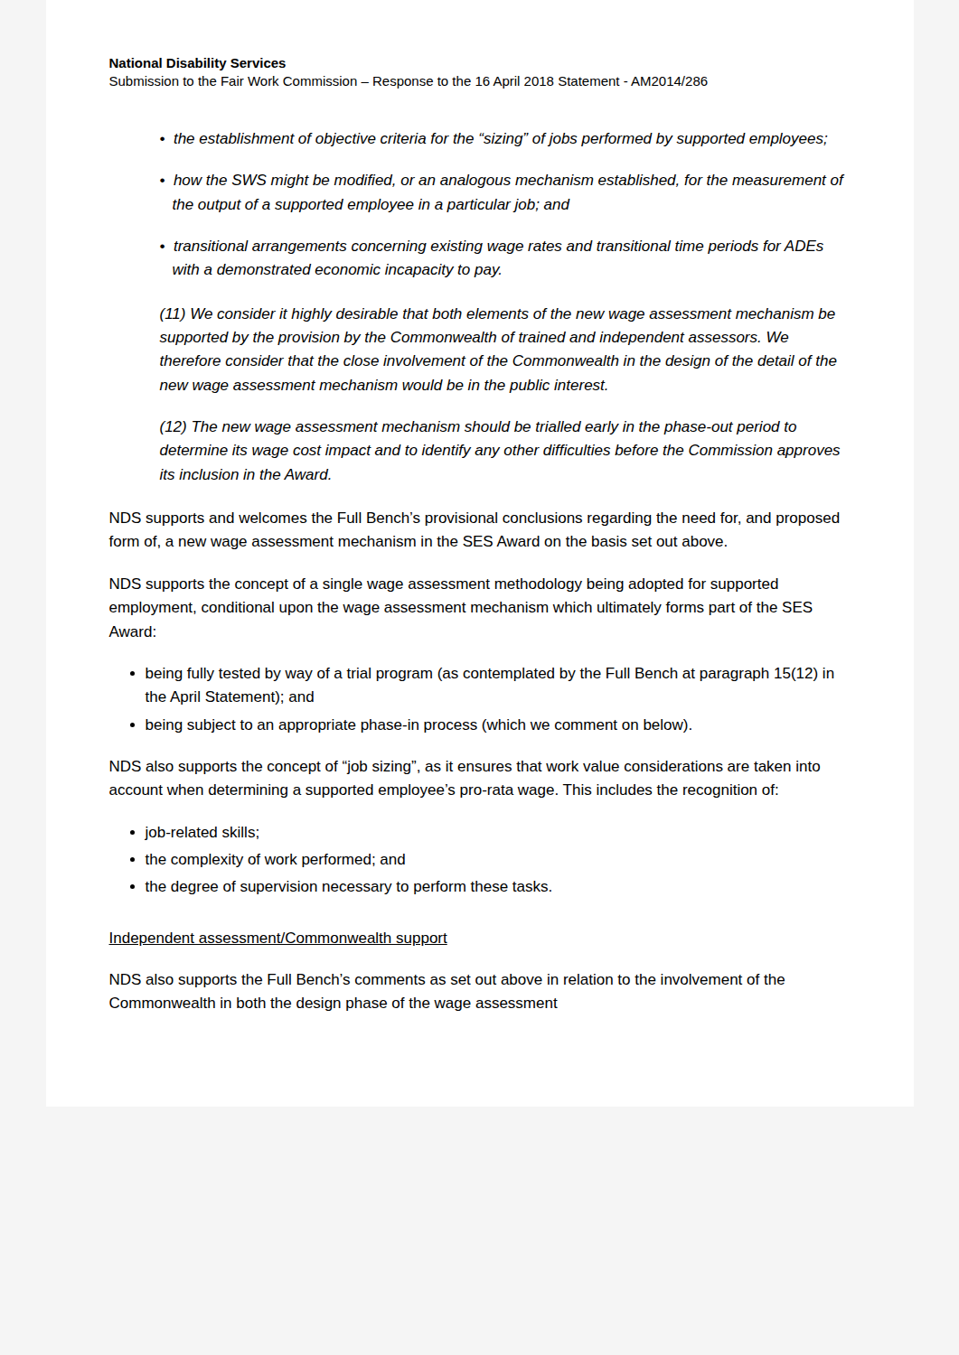National Disability Services
Submission to the Fair Work Commission – Response to the 16 April 2018 Statement - AM2014/286
• the establishment of objective criteria for the “sizing” of jobs performed by supported employees;
• how the SWS might be modified, or an analogous mechanism established, for the measurement of the output of a supported employee in a particular job; and
• transitional arrangements concerning existing wage rates and transitional time periods for ADEs with a demonstrated economic incapacity to pay.
(11) We consider it highly desirable that both elements of the new wage assessment mechanism be supported by the provision by the Commonwealth of trained and independent assessors. We therefore consider that the close involvement of the Commonwealth in the design of the detail of the new wage assessment mechanism would be in the public interest.
(12) The new wage assessment mechanism should be trialled early in the phase-out period to determine its wage cost impact and to identify any other difficulties before the Commission approves its inclusion in the Award.
NDS supports and welcomes the Full Bench’s provisional conclusions regarding the need for, and proposed form of, a new wage assessment mechanism in the SES Award on the basis set out above.
NDS supports the concept of a single wage assessment methodology being adopted for supported employment, conditional upon the wage assessment mechanism which ultimately forms part of the SES Award:
being fully tested by way of a trial program (as contemplated by the Full Bench at paragraph 15(12) in the April Statement); and
being subject to an appropriate phase-in process (which we comment on below).
NDS also supports the concept of “job sizing”, as it ensures that work value considerations are taken into account when determining a supported employee’s pro-rata wage. This includes the recognition of:
job-related skills;
the complexity of work performed; and
the degree of supervision necessary to perform these tasks.
Independent assessment/Commonwealth support
NDS also supports the Full Bench’s comments as set out above in relation to the involvement of the Commonwealth in both the design phase of the wage assessment